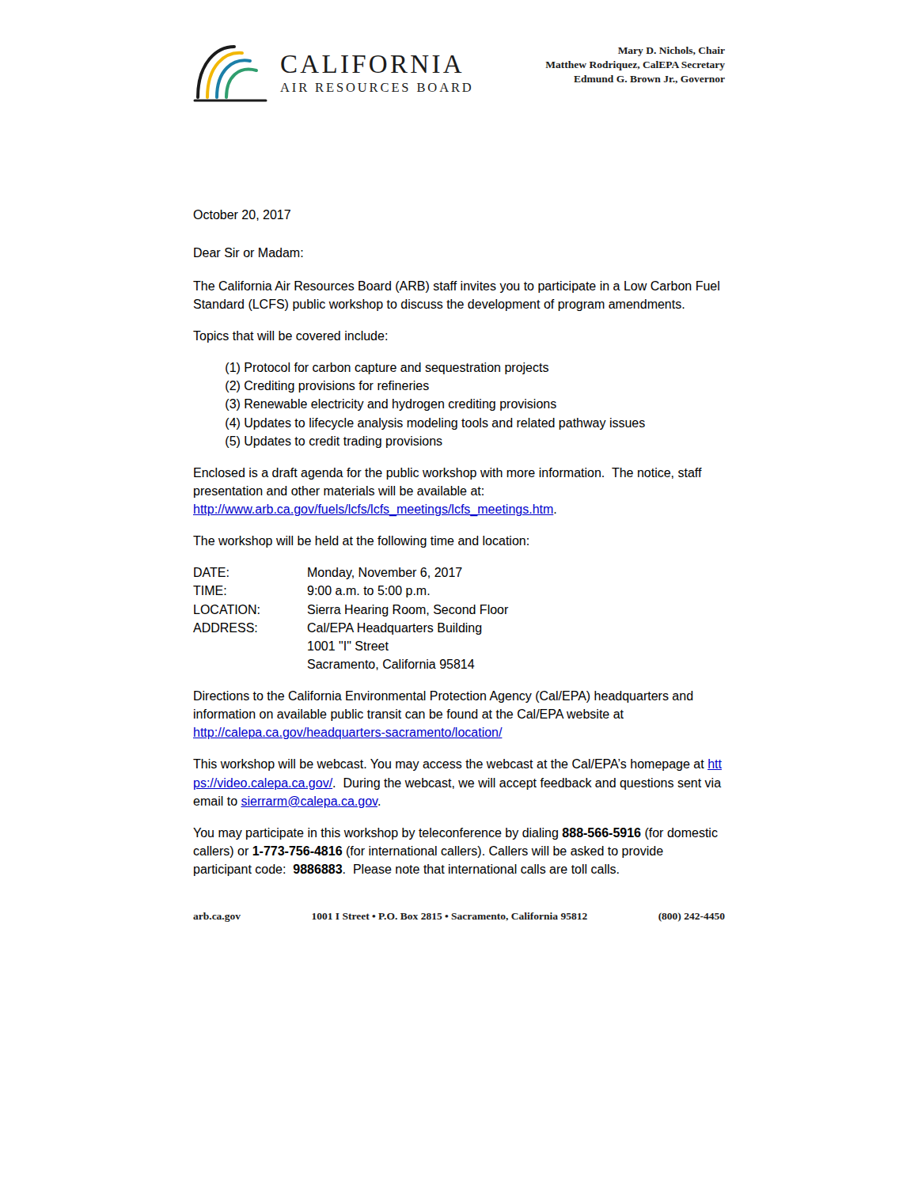CALIFORNIA
AIR RESOURCES BOARD
Mary D. Nichols, Chair
Matthew Rodriquez, CalEPA Secretary
Edmund G. Brown Jr., Governor
October 20, 2017
Dear Sir or Madam:
The California Air Resources Board (ARB) staff invites you to participate in a Low Carbon Fuel Standard (LCFS) public workshop to discuss the development of program amendments.
Topics that will be covered include:
(1) Protocol for carbon capture and sequestration projects
(2) Crediting provisions for refineries
(3) Renewable electricity and hydrogen crediting provisions
(4) Updates to lifecycle analysis modeling tools and related pathway issues
(5) Updates to credit trading provisions
Enclosed is a draft agenda for the public workshop with more information. The notice, staff presentation and other materials will be available at:
http://www.arb.ca.gov/fuels/lcfs/lcfs_meetings/lcfs_meetings.htm.
The workshop will be held at the following time and location:
| DATE: | Monday, November 6, 2017 |
| TIME: | 9:00 a.m. to 5:00 p.m. |
| LOCATION: | Sierra Hearing Room, Second Floor |
| ADDRESS: | Cal/EPA Headquarters Building |
| | 1001 "I" Street |
| | Sacramento, California 95814 |
Directions to the California Environmental Protection Agency (Cal/EPA) headquarters and information on available public transit can be found at the Cal/EPA website at
http://calepa.ca.gov/headquarters-sacramento/location/
This workshop will be webcast. You may access the webcast at the Cal/EPA’s homepage at https://video.calepa.ca.gov/. During the webcast, we will accept feedback and questions sent via email to sierrarm@calepa.ca.gov.
You may participate in this workshop by teleconference by dialing 888-566-5916 (for domestic callers) or 1-773-756-4816 (for international callers). Callers will be asked to provide participant code: 9886883. Please note that international calls are toll calls.
arb.ca.gov
1001 I Street • P.O. Box 2815 • Sacramento, California 95812
(800) 242-4450